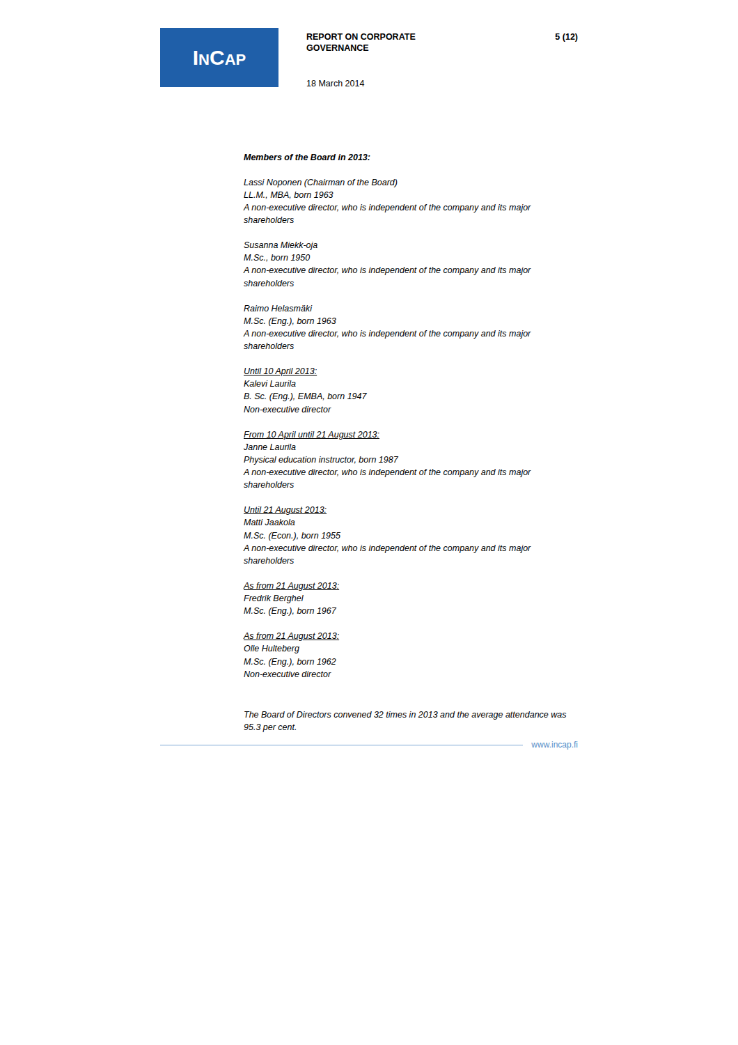INCAP
REPORT ON CORPORATE GOVERNANCE 5 (12)
18 March 2014
Members of the Board in 2013:
Lassi Noponen (Chairman of the Board)
LL.M., MBA, born 1963
A non-executive director, who is independent of the company and its major shareholders
Susanna Miekk-oja
M.Sc., born 1950
A non-executive director, who is independent of the company and its major shareholders
Raimo Helasmäki
M.Sc. (Eng.), born 1963
A non-executive director, who is independent of the company and its major shareholders
Until 10 April 2013:
Kalevi Laurila
B. Sc. (Eng.), EMBA, born 1947
Non-executive director
From 10 April until 21 August 2013:
Janne Laurila
Physical education instructor, born 1987
A non-executive director, who is independent of the company and its major shareholders
Until 21 August 2013:
Matti Jaakola
M.Sc. (Econ.), born 1955
A non-executive director, who is independent of the company and its major shareholders
As from 21 August 2013:
Fredrik Berghel
M.Sc. (Eng.), born 1967
As from 21 August 2013:
Olle Hulteberg
M.Sc. (Eng.), born 1962
Non-executive director
The Board of Directors convened 32 times in 2013 and the average attendance was 95.3 per cent.
www.incap.fi